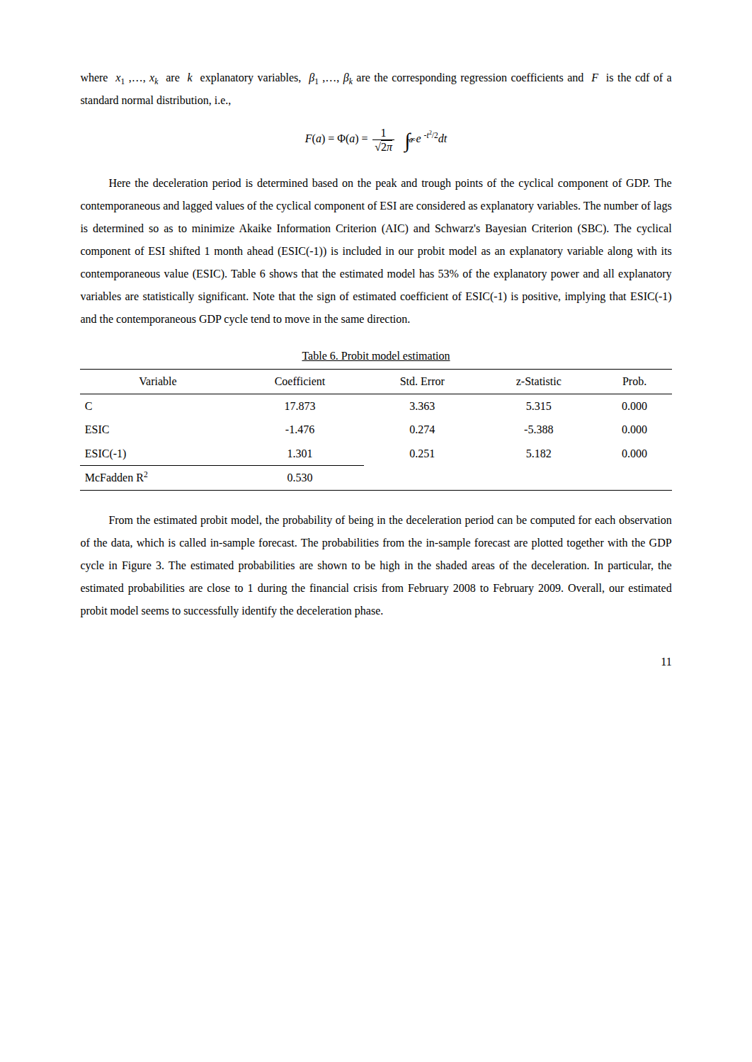where x1 ,…, xk are k explanatory variables, β1 ,…, βk are the corresponding regression coefficients and F is the cdf of a standard normal distribution, i.e.,
F(a) = Φ(a) = 1 √2π ∫a-∞ e -t2/2dt
Here the deceleration period is determined based on the peak and trough points of the cyclical component of GDP. The contemporaneous and lagged values of the cyclical component of ESI are considered as explanatory variables. The number of lags is determined so as to minimize Akaike Information Criterion (AIC) and Schwarz's Bayesian Criterion (SBC). The cyclical component of ESI shifted 1 month ahead (ESIC(-1)) is included in our probit model as an explanatory variable along with its contemporaneous value (ESIC). Table 6 shows that the estimated model has 53% of the explanatory power and all explanatory variables are statistically significant. Note that the sign of estimated coefficient of ESIC(-1) is positive, implying that ESIC(-1) and the contemporaneous GDP cycle tend to move in the same direction.
Table 6. Probit model estimation
| Variable | Coefficient | Std. Error | z-Statistic | Prob. |
| --- | --- | --- | --- | --- |
| C | 17.873 | 3.363 | 5.315 | 0.000 |
| ESIC | -1.476 | 0.274 | -5.388 | 0.000 |
| ESIC(-1) | 1.301 | 0.251 | 5.182 | 0.000 |
| McFadden R 2 | 0.530 | | | |
From the estimated probit model, the probability of being in the deceleration period can be computed for each observation of the data, which is called in-sample forecast. The probabilities from the in-sample forecast are plotted together with the GDP cycle in Figure 3. The estimated probabilities are shown to be high in the shaded areas of the deceleration. In particular, the estimated probabilities are close to 1 during the financial crisis from February 2008 to February 2009. Overall, our estimated probit model seems to successfully identify the deceleration phase.
11